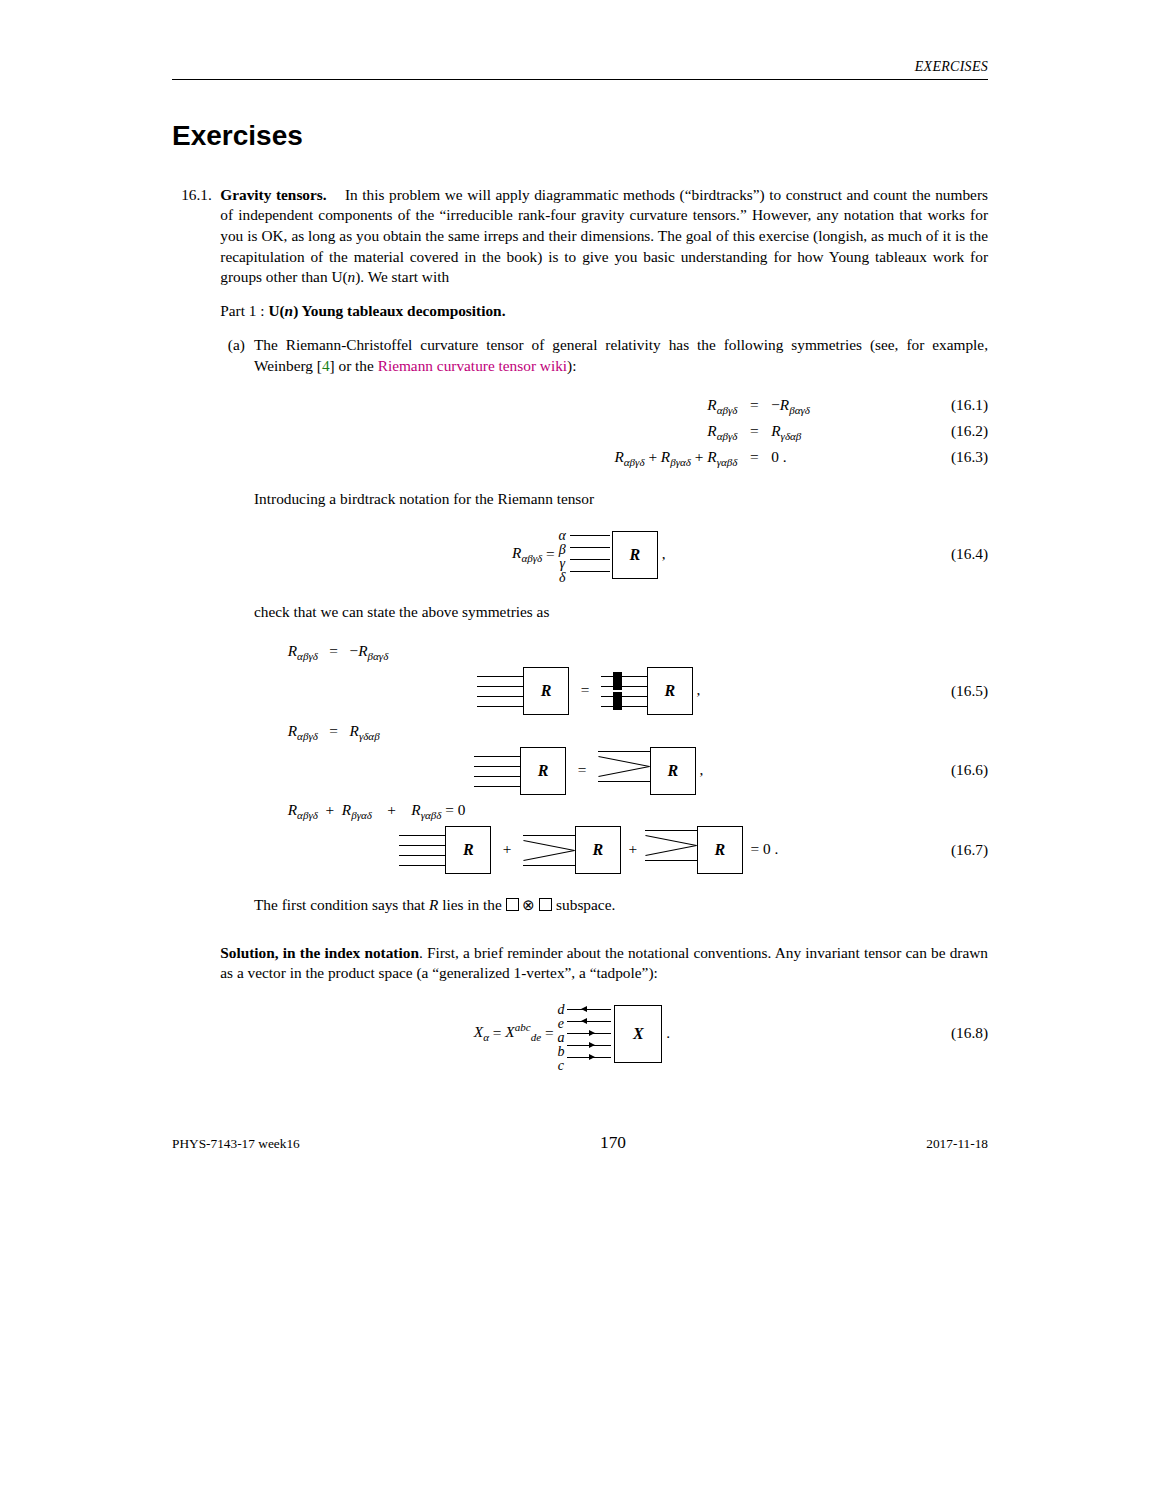EXERCISES
Exercises
16.1.
Gravity tensors. In this problem we will apply diagrammatic methods (“birdtracks”) to construct and count the numbers of independent components of the “irreducible rank-four gravity curvature tensors.” However, any notation that works for you is OK, as long as you obtain the same irreps and their dimensions. The goal of this exercise (longish, as much of it is the recapitulation of the material covered in the book) is to give you basic understanding for how Young tableaux work for groups other than U(n). We start with
Part 1 : U(n) Young tableaux decomposition.
(a)
The Riemann-Christoffel curvature tensor of general relativity has the following symmetries (see, for example, Weinberg [4] or the Riemann curvature tensor wiki):
| R αβγδ | = | − R βαγδ | (16.1) |
| R αβγδ | = | R γδαβ | (16.2) |
| R αβγδ + R βγαδ + R γαβδ | = | 0 . | (16.3) |
Introducing a birdtrack notation for the Riemann tensor
| R αβγδ = α β γ δ R , | (16.4) |
check that we can state the above symmetries as
| R αβγδ = − R βαγδ | |
| R = R , | (16.5) |
| R αβγδ = R γδαβ | |
| R = R , | (16.6) |
| R αβγδ + R βγαδ + R γαβδ = 0 | |
| R + R + R = 0 . | (16.7) |
The first condition says that R lies in the ⊗ subspace.
Solution, in the index notation. First, a brief reminder about the notational conventions. Any invariant tensor can be drawn as a vector in the product space (a “generalized 1-vertex”, a “tadpole”):
| X α = X abc de = d e a b c X . | (16.8) |
PHYS-7143-17 week16 170 2017-11-18